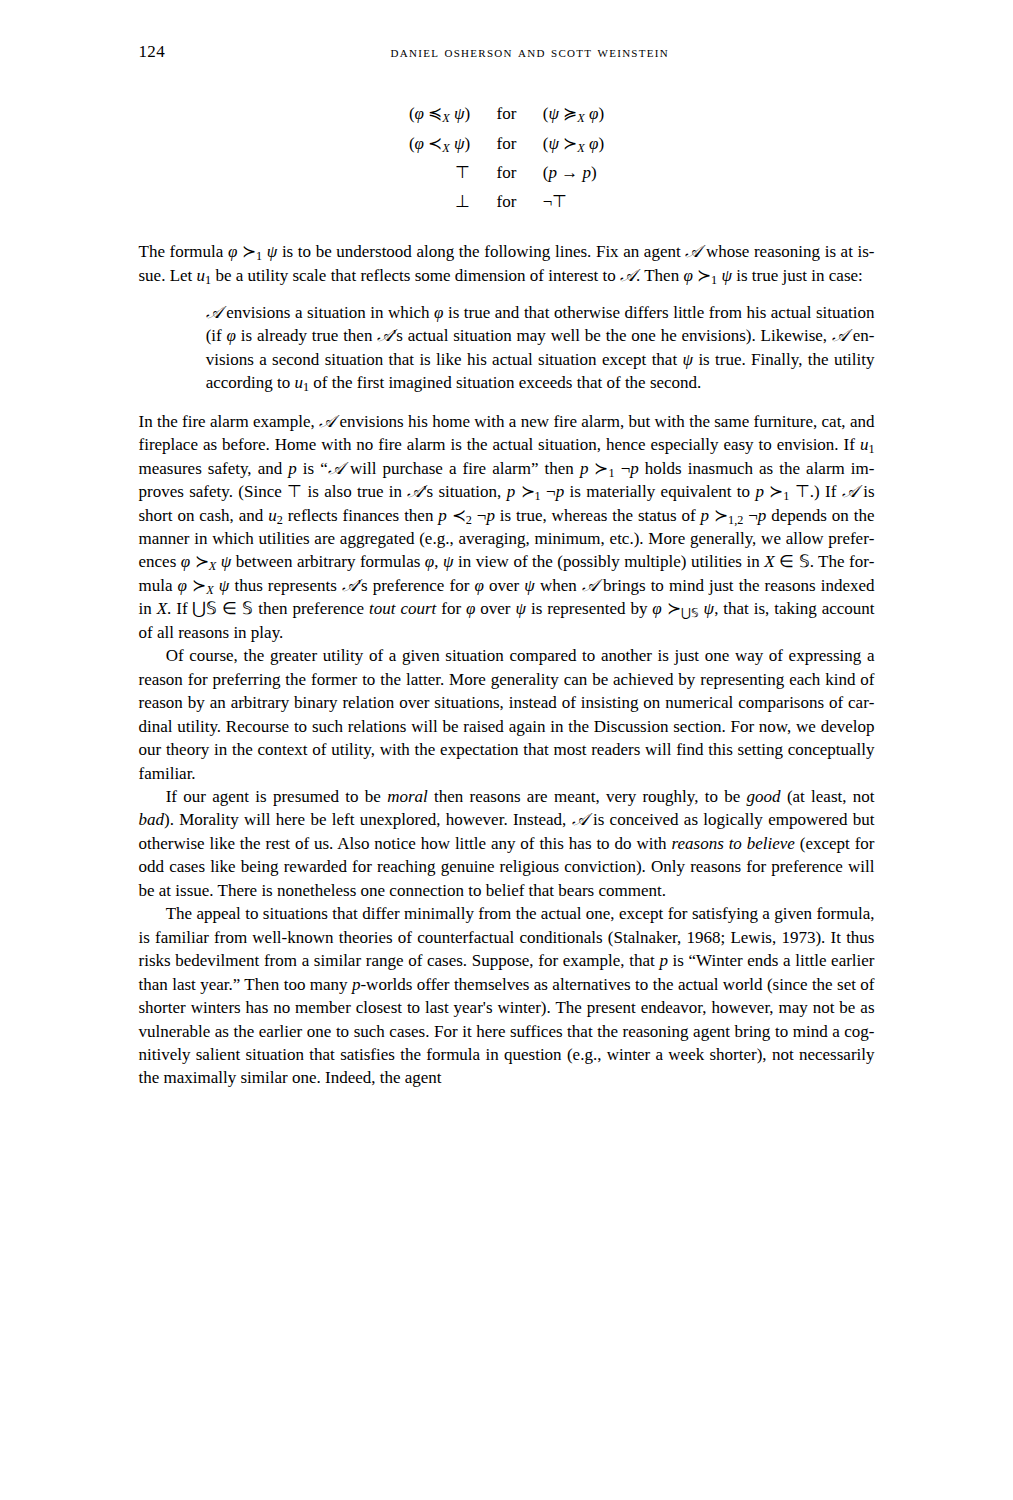124 daniel osherson and scott weinstein
| ( φ ≼ X ψ ) | for | ( ψ ≽ X φ ) |
| ( φ ≺ X ψ ) | for | ( ψ ≻ X φ ) |
| ⊤ | for | ( p → p ) |
| ⊥ | for | ¬⊤ |
The formula φ ≻1 ψ is to be understood along the following lines. Fix an agent 𝒜 whose reasoning is at issue. Let u1 be a utility scale that reflects some dimension of interest to 𝒜. Then φ ≻1 ψ is true just in case:
𝒜 envisions a situation in which φ is true and that otherwise differs little from his actual situation (if φ is already true then 𝒜's actual situation may well be the one he envisions). Likewise, 𝒜 envisions a second situation that is like his actual situation except that ψ is true. Finally, the utility according to u1 of the first imagined situation exceeds that of the second.
In the fire alarm example, 𝒜 envisions his home with a new fire alarm, but with the same furniture, cat, and fireplace as before. Home with no fire alarm is the actual situation, hence especially easy to envision. If u1 measures safety, and p is “𝒜 will purchase a fire alarm” then p ≻1 ¬p holds inasmuch as the alarm improves safety. (Since ⊤ is also true in 𝒜's situation, p ≻1 ¬p is materially equivalent to p ≻1 ⊤.) If 𝒜 is short on cash, and u2 reflects finances then p ≺2 ¬p is true, whereas the status of p ≻1,2 ¬p depends on the manner in which utilities are aggregated (e.g., averaging, minimum, etc.). More generally, we allow preferences φ ≻X ψ between arbitrary formulas φ, ψ in view of the (possibly multiple) utilities in X ∈ 𝕊. The formula φ ≻X ψ thus represents 𝒜's preference for φ over ψ when 𝒜 brings to mind just the reasons indexed in X. If ⋃𝕊 ∈ 𝕊 then preference tout court for φ over ψ is represented by φ ≻⋃𝕊 ψ, that is, taking account of all reasons in play.
Of course, the greater utility of a given situation compared to another is just one way of expressing a reason for preferring the former to the latter. More generality can be achieved by representing each kind of reason by an arbitrary binary relation over situations, instead of insisting on numerical comparisons of cardinal utility. Recourse to such relations will be raised again in the Discussion section. For now, we develop our theory in the context of utility, with the expectation that most readers will find this setting conceptually familiar.
If our agent is presumed to be moral then reasons are meant, very roughly, to be good (at least, not bad). Morality will here be left unexplored, however. Instead, 𝒜 is conceived as logically empowered but otherwise like the rest of us. Also notice how little any of this has to do with reasons to believe (except for odd cases like being rewarded for reaching genuine religious conviction). Only reasons for preference will be at issue. There is nonetheless one connection to belief that bears comment.
The appeal to situations that differ minimally from the actual one, except for satisfying a given formula, is familiar from well-known theories of counterfactual conditionals (Stalnaker, 1968; Lewis, 1973). It thus risks bedevilment from a similar range of cases. Suppose, for example, that p is “Winter ends a little earlier than last year.” Then too many p-worlds offer themselves as alternatives to the actual world (since the set of shorter winters has no member closest to last year's winter). The present endeavor, however, may not be as vulnerable as the earlier one to such cases. For it here suffices that the reasoning agent bring to mind a cognitively salient situation that satisfies the formula in question (e.g., winter a week shorter), not necessarily the maximally similar one. Indeed, the agent